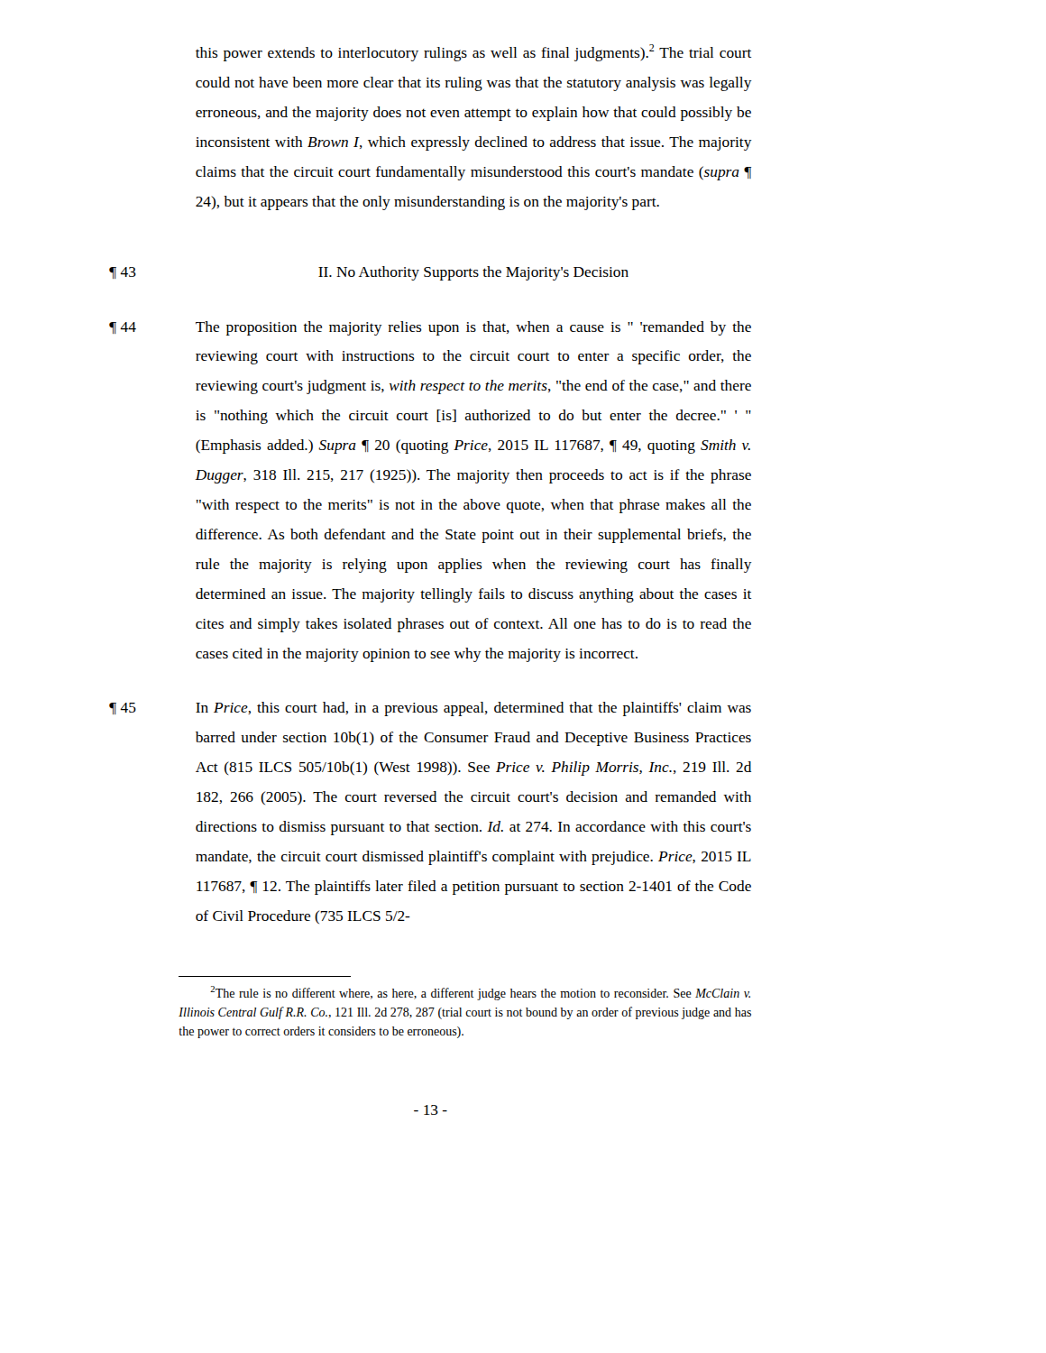this power extends to interlocutory rulings as well as final judgments).2 The trial court could not have been more clear that its ruling was that the statutory analysis was legally erroneous, and the majority does not even attempt to explain how that could possibly be inconsistent with Brown I, which expressly declined to address that issue. The majority claims that the circuit court fundamentally misunderstood this court's mandate (supra ¶ 24), but it appears that the only misunderstanding is on the majority's part.
¶ 43 II. No Authority Supports the Majority's Decision
¶ 44
The proposition the majority relies upon is that, when a cause is " 'remanded by the reviewing court with instructions to the circuit court to enter a specific order, the reviewing court's judgment is, with respect to the merits, "the end of the case," and there is "nothing which the circuit court [is] authorized to do but enter the decree." ' " (Emphasis added.) Supra ¶ 20 (quoting Price, 2015 IL 117687, ¶ 49, quoting Smith v. Dugger, 318 Ill. 215, 217 (1925)). The majority then proceeds to act is if the phrase "with respect to the merits" is not in the above quote, when that phrase makes all the difference. As both defendant and the State point out in their supplemental briefs, the rule the majority is relying upon applies when the reviewing court has finally determined an issue. The majority tellingly fails to discuss anything about the cases it cites and simply takes isolated phrases out of context. All one has to do is to read the cases cited in the majority opinion to see why the majority is incorrect.
¶ 45
In Price, this court had, in a previous appeal, determined that the plaintiffs' claim was barred under section 10b(1) of the Consumer Fraud and Deceptive Business Practices Act (815 ILCS 505/10b(1) (West 1998)). See Price v. Philip Morris, Inc., 219 Ill. 2d 182, 266 (2005). The court reversed the circuit court's decision and remanded with directions to dismiss pursuant to that section. Id. at 274. In accordance with this court's mandate, the circuit court dismissed plaintiff's complaint with prejudice. Price, 2015 IL 117687, ¶ 12. The plaintiffs later filed a petition pursuant to section 2-1401 of the Code of Civil Procedure (735 ILCS 5/2-
2The rule is no different where, as here, a different judge hears the motion to reconsider. See McClain v. Illinois Central Gulf R.R. Co., 121 Ill. 2d 278, 287 (trial court is not bound by an order of previous judge and has the power to correct orders it considers to be erroneous).
- 13 -